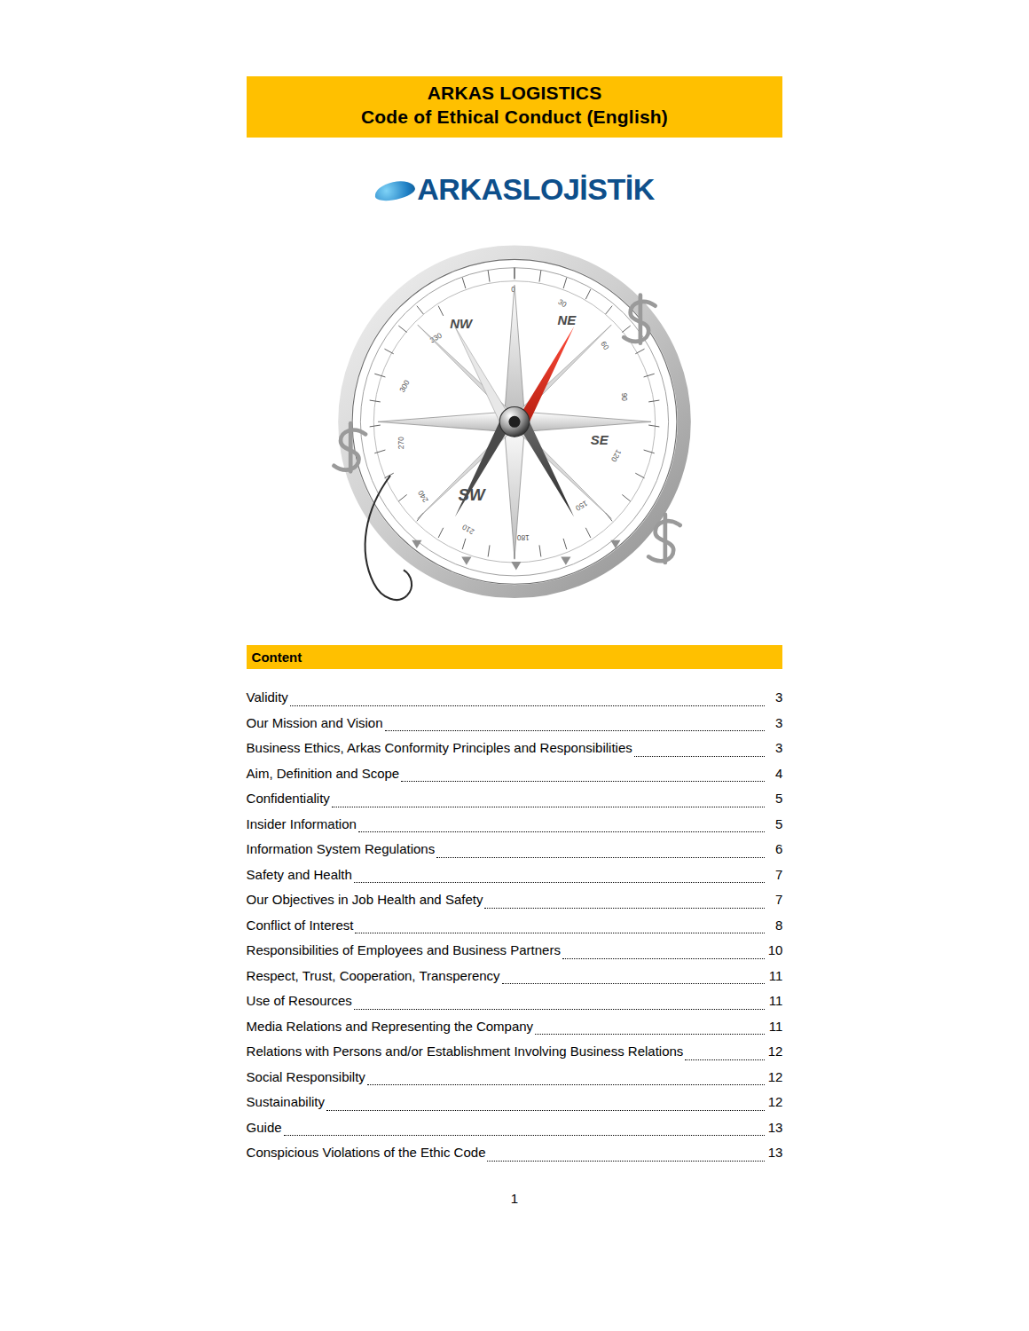ARKAS LOGISTICS
Code of Ethical Conduct (English)
ARKAS LOJİSTİK
0 30 60 90 120 150 180 210 240 270 300 330 NE NW SE SW
Content
Validity 3
Our Mission and Vision 3
Business Ethics, Arkas Conformity Principles and Responsibilities 3
Aim, Definition and Scope 4
Confidentiality 5
Insider Information 5
Information System Regulations 6
Safety and Health 7
Our Objectives in Job Health and Safety 7
Conflict of Interest 8
Responsibilities of Employees and Business Partners 10
Respect, Trust, Cooperation, Transperency 11
Use of Resources 11
Media Relations and Representing the Company 11
Relations with Persons and/or Establishment Involving Business Relations 12
Social Responsibilty 12
Sustainability 12
Guide 13
Conspicious Violations of the Ethic Code 13
1